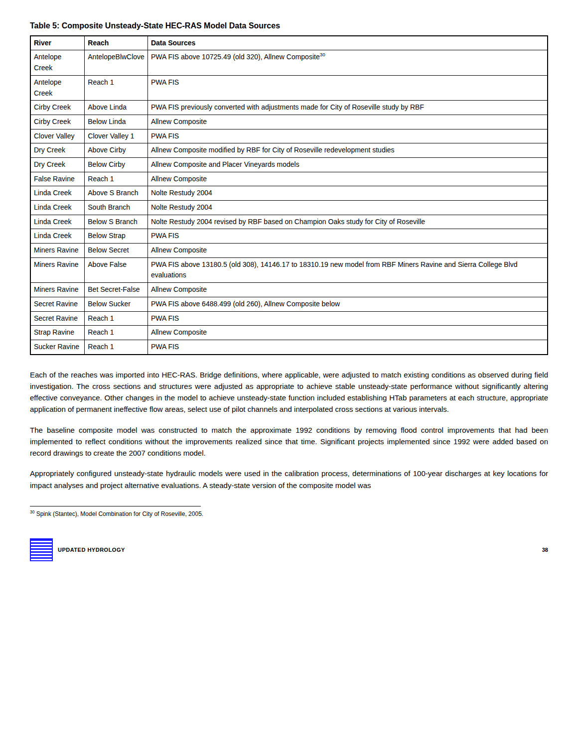Table 5: Composite Unsteady-State HEC-RAS Model Data Sources
| River | Reach | Data Sources |
| --- | --- | --- |
| Antelope Creek | AntelopeBlwClove | PWA FIS above 10725.49 (old 320), Allnew Composite 30 |
| Antelope Creek | Reach 1 | PWA FIS |
| Cirby Creek | Above Linda | PWA FIS previously converted with adjustments made for City of Roseville study by RBF |
| Cirby Creek | Below Linda | Allnew Composite |
| Clover Valley | Clover Valley 1 | PWA FIS |
| Dry Creek | Above Cirby | Allnew Composite modified by RBF for City of Roseville redevelopment studies |
| Dry Creek | Below Cirby | Allnew Composite and Placer Vineyards models |
| False Ravine | Reach 1 | Allnew Composite |
| Linda Creek | Above S Branch | Nolte Restudy 2004 |
| Linda Creek | South Branch | Nolte Restudy 2004 |
| Linda Creek | Below S Branch | Nolte Restudy 2004 revised by RBF based on Champion Oaks study for City of Roseville |
| Linda Creek | Below Strap | PWA FIS |
| Miners Ravine | Below Secret | Allnew Composite |
| Miners Ravine | Above False | PWA FIS above 13180.5 (old 308), 14146.17 to 18310.19 new model from RBF Miners Ravine and Sierra College Blvd evaluations |
| Miners Ravine | Bet Secret-False | Allnew Composite |
| Secret Ravine | Below Sucker | PWA FIS above 6488.499 (old 260), Allnew Composite below |
| Secret Ravine | Reach 1 | PWA FIS |
| Strap Ravine | Reach 1 | Allnew Composite |
| Sucker Ravine | Reach 1 | PWA FIS |
Each of the reaches was imported into HEC-RAS. Bridge definitions, where applicable, were adjusted to match existing conditions as observed during field investigation. The cross sections and structures were adjusted as appropriate to achieve stable unsteady-state performance without significantly altering effective conveyance. Other changes in the model to achieve unsteady-state function included establishing HTab parameters at each structure, appropriate application of permanent ineffective flow areas, select use of pilot channels and interpolated cross sections at various intervals.
The baseline composite model was constructed to match the approximate 1992 conditions by removing flood control improvements that had been implemented to reflect conditions without the improvements realized since that time. Significant projects implemented since 1992 were added based on record drawings to create the 2007 conditions model.
Appropriately configured unsteady-state hydraulic models were used in the calibration process, determinations of 100-year discharges at key locations for impact analyses and project alternative evaluations. A steady-state version of the composite model was
30 Spink (Stantec), Model Combination for City of Roseville, 2005.
UPDATED HYDROLOGY
38